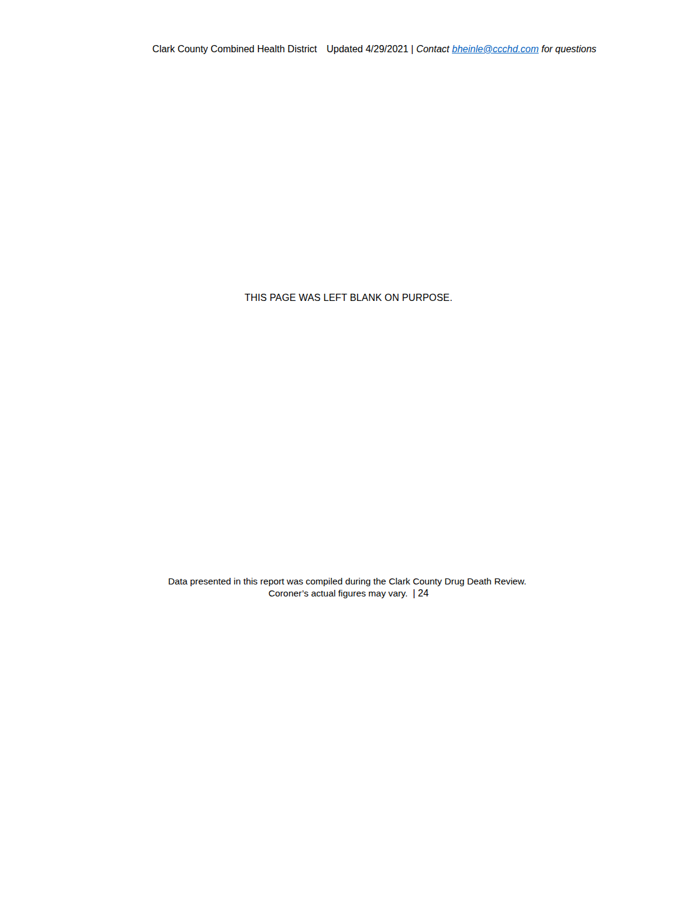Clark County Combined Health District
Updated 4/29/2021 | Contact bheinle@ccchd.com for questions
THIS PAGE WAS LEFT BLANK ON PURPOSE.
Data presented in this report was compiled during the Clark County Drug Death Review. Coroner’s actual figures may vary. | 24